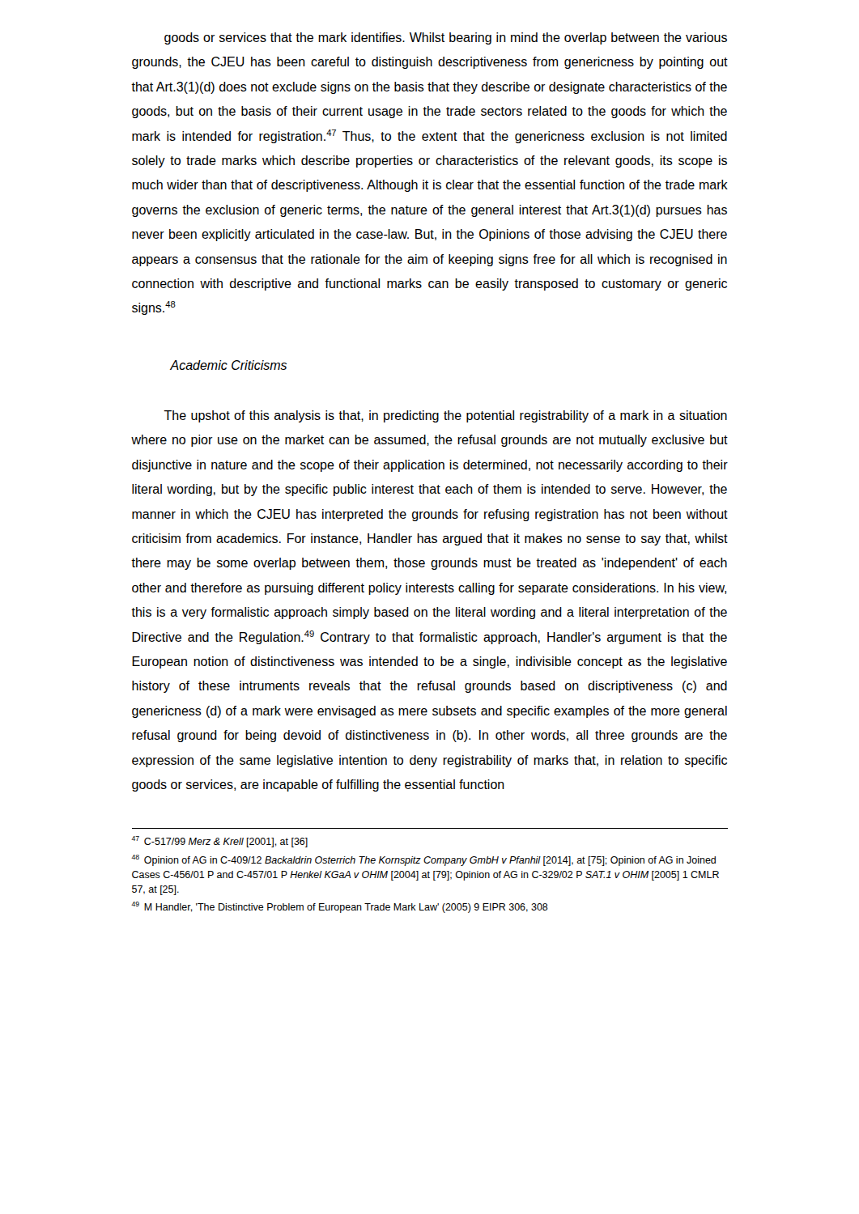goods or services that the mark identifies. Whilst bearing in mind the overlap between the various grounds, the CJEU has been careful to distinguish descriptiveness from genericness by pointing out that Art.3(1)(d) does not exclude signs on the basis that they describe or designate characteristics of the goods, but on the basis of their current usage in the trade sectors related to the goods for which the mark is intended for registration.47 Thus, to the extent that the genericness exclusion is not limited solely to trade marks which describe properties or characteristics of the relevant goods, its scope is much wider than that of descriptiveness. Although it is clear that the essential function of the trade mark governs the exclusion of generic terms, the nature of the general interest that Art.3(1)(d) pursues has never been explicitly articulated in the case-law. But, in the Opinions of those advising the CJEU there appears a consensus that the rationale for the aim of keeping signs free for all which is recognised in connection with descriptive and functional marks can be easily transposed to customary or generic signs.48
Academic Criticisms
The upshot of this analysis is that, in predicting the potential registrability of a mark in a situation where no pior use on the market can be assumed, the refusal grounds are not mutually exclusive but disjunctive in nature and the scope of their application is determined, not necessarily according to their literal wording, but by the specific public interest that each of them is intended to serve. However, the manner in which the CJEU has interpreted the grounds for refusing registration has not been without criticisim from academics. For instance, Handler has argued that it makes no sense to say that, whilst there may be some overlap between them, those grounds must be treated as 'independent' of each other and therefore as pursuing different policy interests calling for separate considerations. In his view, this is a very formalistic approach simply based on the literal wording and a literal interpretation of the Directive and the Regulation.49 Contrary to that formalistic approach, Handler's argument is that the European notion of distinctiveness was intended to be a single, indivisible concept as the legislative history of these intruments reveals that the refusal grounds based on discriptiveness (c) and genericness (d) of a mark were envisaged as mere subsets and specific examples of the more general refusal ground for being devoid of distinctiveness in (b). In other words, all three grounds are the expression of the same legislative intention to deny registrability of marks that, in relation to specific goods or services, are incapable of fulfilling the essential function
47 C-517/99 Merz & Krell [2001], at [36]
48 Opinion of AG in C-409/12 Backaldrin Osterrich The Kornspitz Company GmbH v Pfanhil [2014], at [75]; Opinion of AG in Joined Cases C-456/01 P and C-457/01 P Henkel KGaA v OHIM [2004] at [79]; Opinion of AG in C-329/02 P SAT.1 v OHIM [2005] 1 CMLR 57, at [25].
49 M Handler, 'The Distinctive Problem of European Trade Mark Law' (2005) 9 EIPR 306, 308